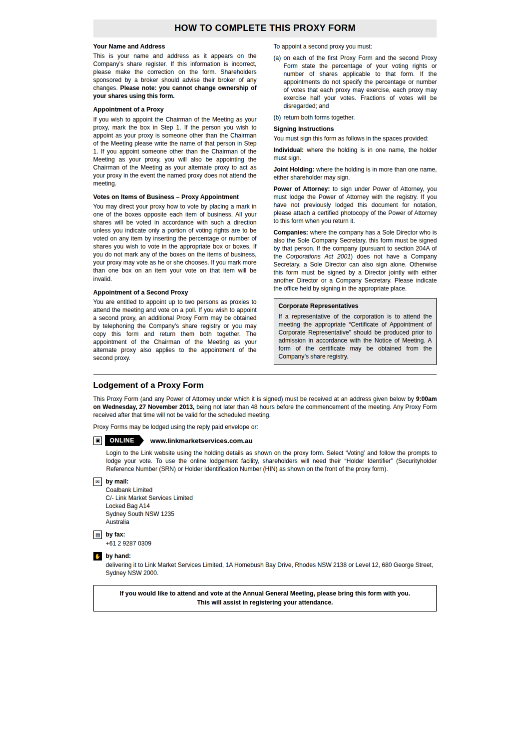HOW TO COMPLETE THIS PROXY FORM
Your Name and Address
This is your name and address as it appears on the Company’s share register. If this information is incorrect, please make the correction on the form. Shareholders sponsored by a broker should advise their broker of any changes. Please note: you cannot change ownership of your shares using this form.
Appointment of a Proxy
If you wish to appoint the Chairman of the Meeting as your proxy, mark the box in Step 1. If the person you wish to appoint as your proxy is someone other than the Chairman of the Meeting please write the name of that person in Step 1. If you appoint someone other than the Chairman of the Meeting as your proxy, you will also be appointing the Chairman of the Meeting as your alternate proxy to act as your proxy in the event the named proxy does not attend the meeting.
Votes on Items of Business – Proxy Appointment
You may direct your proxy how to vote by placing a mark in one of the boxes opposite each item of business. All your shares will be voted in accordance with such a direction unless you indicate only a portion of voting rights are to be voted on any item by inserting the percentage or number of shares you wish to vote in the appropriate box or boxes. If you do not mark any of the boxes on the items of business, your proxy may vote as he or she chooses. If you mark more than one box on an item your vote on that item will be invalid.
Appointment of a Second Proxy
You are entitled to appoint up to two persons as proxies to attend the meeting and vote on a poll. If you wish to appoint a second proxy, an additional Proxy Form may be obtained by telephoning the Company’s share registry or you may copy this form and return them both together. The appointment of the Chairman of the Meeting as your alternate proxy also applies to the appointment of the second proxy.
To appoint a second proxy you must:
(a) on each of the first Proxy Form and the second Proxy Form state the percentage of your voting rights or number of shares applicable to that form. If the appointments do not specify the percentage or number of votes that each proxy may exercise, each proxy may exercise half your votes. Fractions of votes will be disregarded; and
(b) return both forms together.
Signing Instructions
You must sign this form as follows in the spaces provided:
Individual: where the holding is in one name, the holder must sign.
Joint Holding: where the holding is in more than one name, either shareholder may sign.
Power of Attorney: to sign under Power of Attorney, you must lodge the Power of Attorney with the registry. If you have not previously lodged this document for notation, please attach a certified photocopy of the Power of Attorney to this form when you return it.
Companies: where the company has a Sole Director who is also the Sole Company Secretary, this form must be signed by that person. If the company (pursuant to section 204A of the Corporations Act 2001) does not have a Company Secretary, a Sole Director can also sign alone. Otherwise this form must be signed by a Director jointly with either another Director or a Company Secretary. Please indicate the office held by signing in the appropriate place.
Corporate Representatives
If a representative of the corporation is to attend the meeting the appropriate “Certificate of Appointment of Corporate Representative” should be produced prior to admission in accordance with the Notice of Meeting. A form of the certificate may be obtained from the Company’s share registry.
Lodgement of a Proxy Form
This Proxy Form (and any Power of Attorney under which it is signed) must be received at an address given below by 9:00am on Wednesday, 27 November 2013, being not later than 48 hours before the commencement of the meeting. Any Proxy Form received after that time will not be valid for the scheduled meeting.
Proxy Forms may be lodged using the reply paid envelope or:
▣ ONLINE www.linkmarketservices.com.au
Login to the Link website using the holding details as shown on the proxy form. Select ‘Voting’ and follow the prompts to lodge your vote. To use the online lodgement facility, shareholders will need their “Holder Identifier” (Securityholder Reference Number (SRN) or Holder Identification Number (HIN) as shown on the front of the proxy form).
✉
by mail:
Coalbank Limited
C/- Link Market Services Limited
Locked Bag A14
Sydney South NSW 1235
Australia
▤
by fax:
+61 2 9287 0309
✋
by hand:
delivering it to Link Market Services Limited, 1A Homebush Bay Drive, Rhodes NSW 2138 or Level 12, 680 George Street, Sydney NSW 2000.
If you would like to attend and vote at the Annual General Meeting, please bring this form with you.
This will assist in registering your attendance.